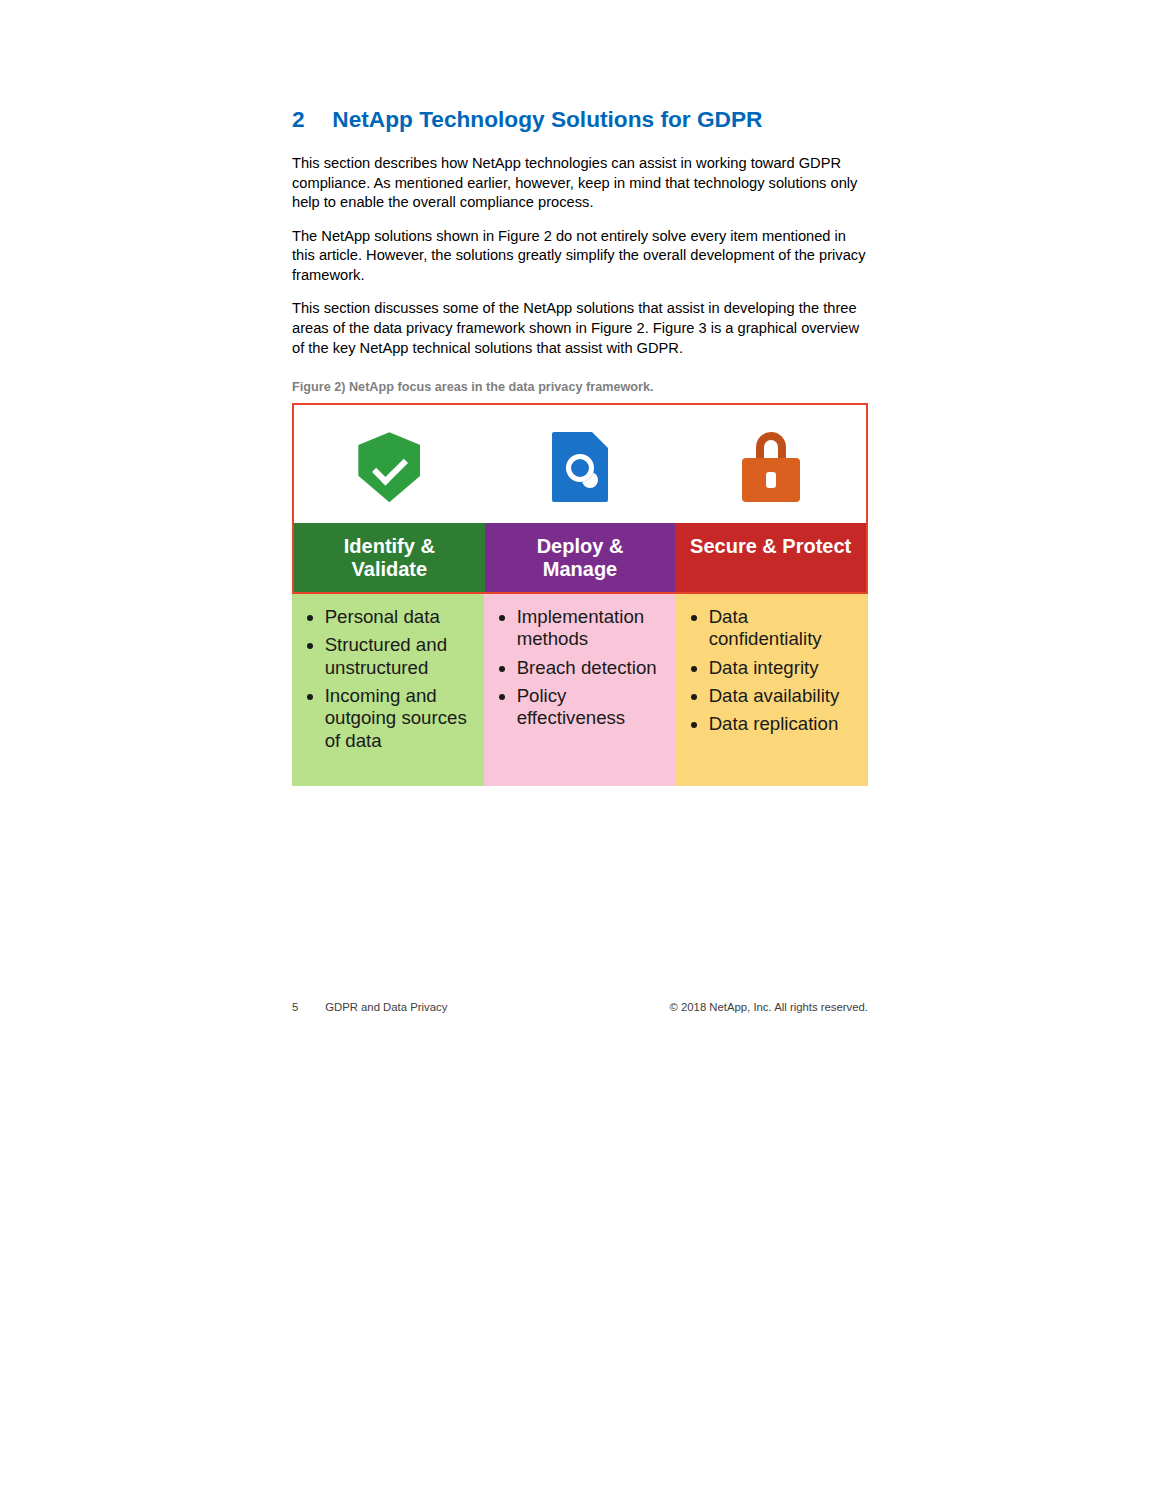2 NetApp Technology Solutions for GDPR
This section describes how NetApp technologies can assist in working toward GDPR compliance. As mentioned earlier, however, keep in mind that technology solutions only help to enable the overall compliance process.
The NetApp solutions shown in Figure 2 do not entirely solve every item mentioned in this article. However, the solutions greatly simplify the overall development of the privacy framework.
This section discusses some of the NetApp solutions that assist in developing the three areas of the data privacy framework shown in Figure 2. Figure 3 is a graphical overview of the key NetApp technical solutions that assist with GDPR.
Figure 2) NetApp focus areas in the data privacy framework.
Identify &
Validate
Deploy &
Manage
Secure & Protect
Personal data
Structured and unstructured
Incoming and outgoing sources of data
Implementation methods
Breach detection
Policy effectiveness
Data confidentiality
Data integrity
Data availability
Data replication
5 GDPR and Data Privacy
© 2018 NetApp, Inc. All rights reserved.